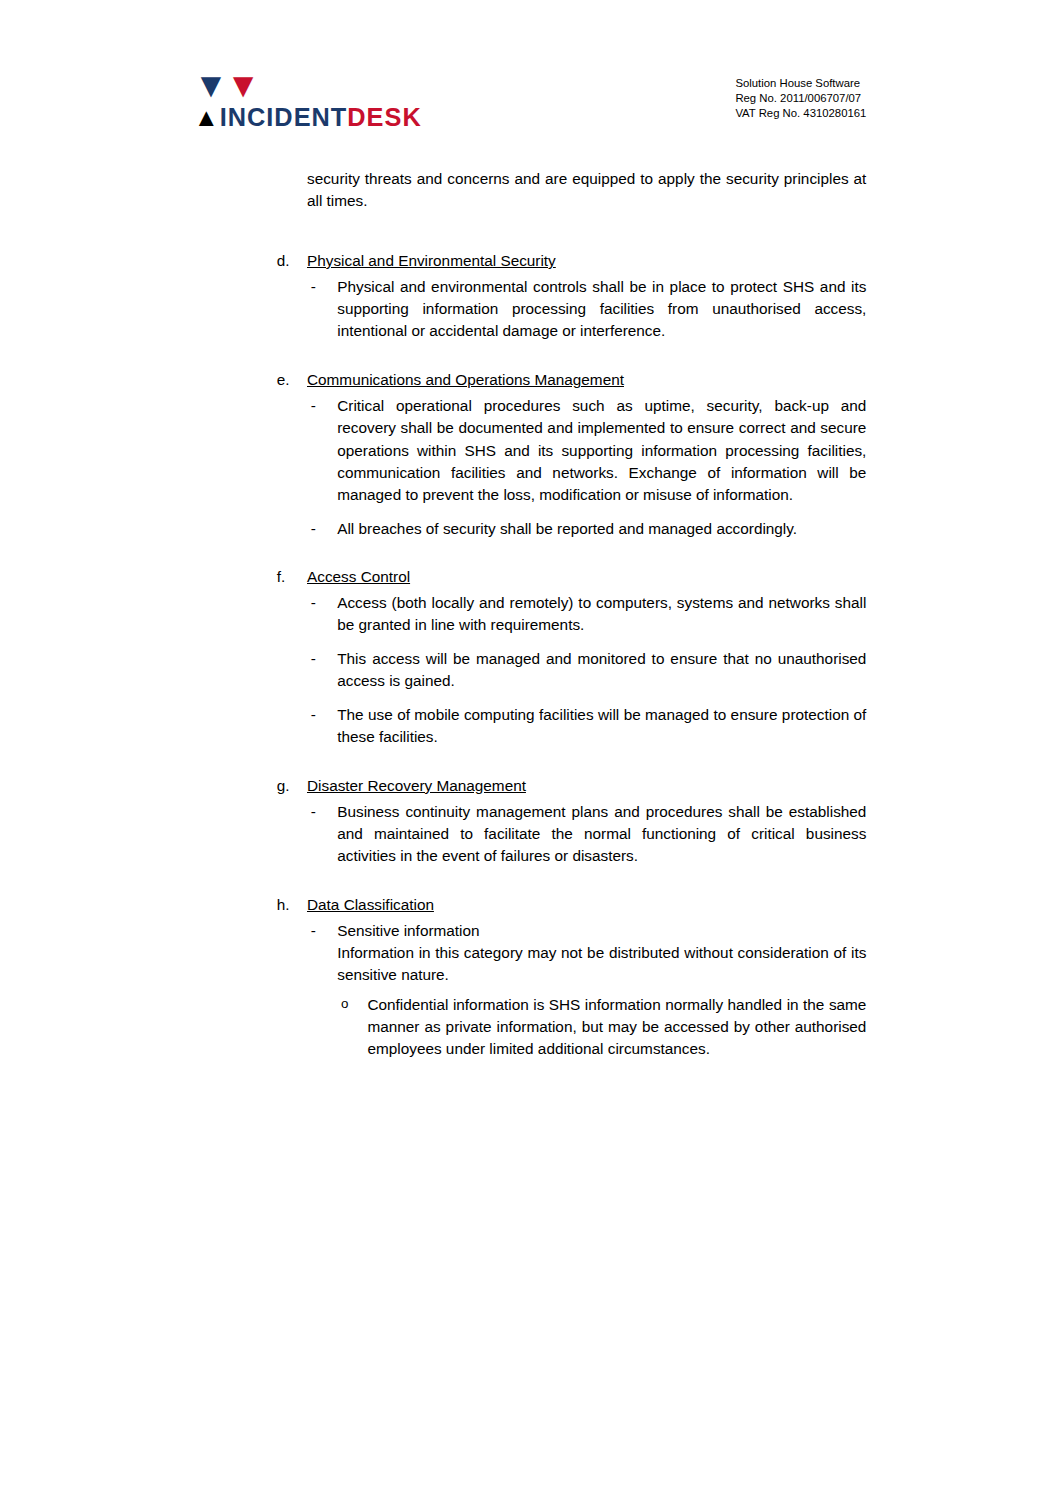▼▼ ▲INCIDENT DESK
Solution House Software
Reg No. 2011/006707/07
VAT Reg No. 4310280161
security threats and concerns and are equipped to apply the security principles at all times.
d. Physical and Environmental Security
Physical and environmental controls shall be in place to protect SHS and its supporting information processing facilities from unauthorised access, intentional or accidental damage or interference.
e. Communications and Operations Management
Critical operational procedures such as uptime, security, back-up and recovery shall be documented and implemented to ensure correct and secure operations within SHS and its supporting information processing facilities, communication facilities and networks. Exchange of information will be managed to prevent the loss, modification or misuse of information.
All breaches of security shall be reported and managed accordingly.
f. Access Control
Access (both locally and remotely) to computers, systems and networks shall be granted in line with requirements.
This access will be managed and monitored to ensure that no unauthorised access is gained.
The use of mobile computing facilities will be managed to ensure protection of these facilities.
g. Disaster Recovery Management
Business continuity management plans and procedures shall be established and maintained to facilitate the normal functioning of critical business activities in the event of failures or disasters.
h. Data Classification
Sensitive information
Information in this category may not be distributed without consideration of its sensitive nature.
Confidential information is SHS information normally handled in the same manner as private information, but may be accessed by other authorised employees under limited additional circumstances.